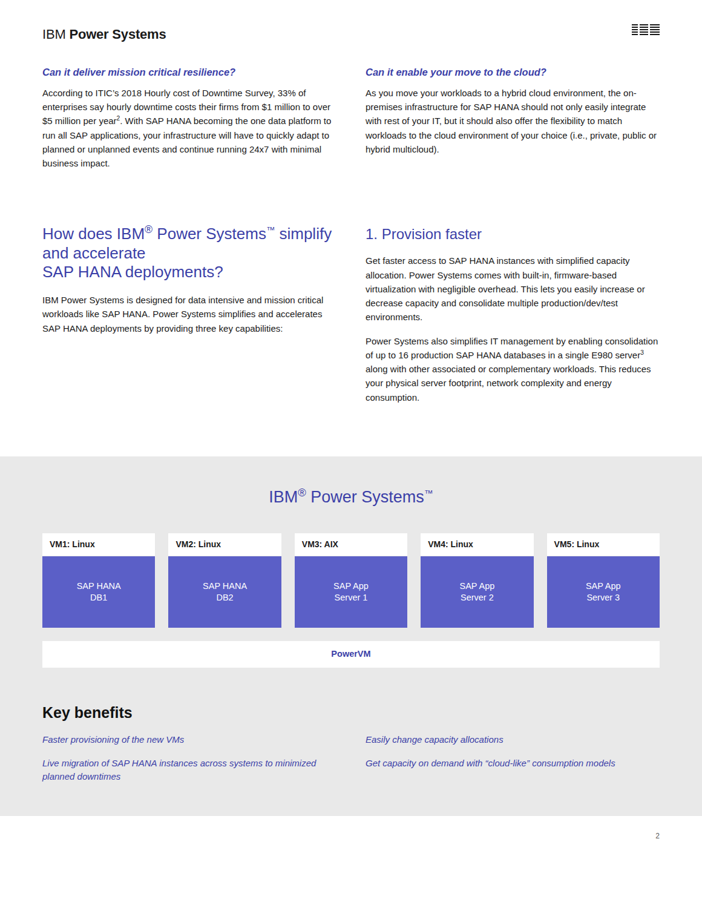IBM Power Systems
Can it deliver mission critical resilience?
According to ITIC’s 2018 Hourly cost of Downtime Survey, 33% of enterprises say hourly downtime costs their firms from $1 million to over $5 million per year2. With SAP HANA becoming the one data platform to run all SAP applications, your infrastructure will have to quickly adapt to planned or unplanned events and continue running 24x7 with minimal business impact.
Can it enable your move to the cloud?
As you move your workloads to a hybrid cloud environment, the on-premises infrastructure for SAP HANA should not only easily integrate with rest of your IT, but it should also offer the flexibility to match workloads to the cloud environment of your choice (i.e., private, public or hybrid multicloud).
How does IBM® Power Systems™ simplify and accelerate
SAP HANA deployments?
IBM Power Systems is designed for data intensive and mission critical workloads like SAP HANA. Power Systems simplifies and accelerates SAP HANA deployments by providing three key capabilities:
1. Provision faster
Get faster access to SAP HANA instances with simplified capacity allocation. Power Systems comes with built-in, firmware-based virtualization with negligible overhead. This lets you easily increase or decrease capacity and consolidate multiple production/dev/test environments.
Power Systems also simplifies IT management by enabling consolidation of up to 16 production SAP HANA databases in a single E980 server3 along with other associated or complementary workloads. This reduces your physical server footprint, network complexity and energy consumption.
IBM® Power Systems™
VM1: Linux
SAP HANA
DB1
VM2: Linux
SAP HANA
DB2
VM3: AIX
SAP App
Server 1
VM4: Linux
SAP App
Server 2
VM5: Linux
SAP App
Server 3
PowerVM
Key benefits
Faster provisioning of the new VMs
Easily change capacity allocations
Live migration of SAP HANA instances across systems to minimized planned downtimes
Get capacity on demand with “cloud-like” consumption models
2